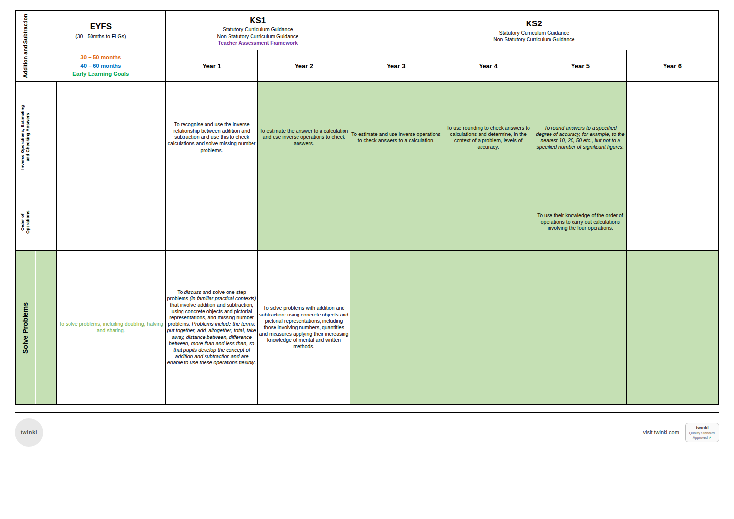| Addition and Subtraction | EYFS (30 - 50mths to ELGs) | KS1 Statutory Curriculum Guidance Non-Statutory Curriculum Guidance Teacher Assessment Framework | KS2 Statutory Curriculum Guidance Non-Statutory Curriculum Guidance |
| 30 – 50 months 40 – 60 months Early Learning Goals | Year 1 | Year 2 | Year 3 | Year 4 | Year 5 | Year 6 |
| Inverse Operations, Estimating and Checking Answers | | | To recognise and use the inverse relationship between addition and subtraction and use this to check calculations and solve missing number problems. | To estimate the answer to a calculation and use inverse operations to check answers. | To estimate and use inverse operations to check answers to a calculation. | To use rounding to check answers to calculations and determine, in the context of a problem, levels of accuracy. | To round answers to a specified degree of accuracy, for example, to the nearest 10, 20, 50 etc., but not to a specified number of significant figures. |
| Order of Operations | | | | | | | To use their knowledge of the order of operations to carry out calculations involving the four operations. |
| Solve Problems | | To solve problems, including doubling, halving and sharing. | To discuss and solve one-step problems (in familiar practical contexts) that involve addition and subtraction, using concrete objects and pictorial representations, and missing number problems. Problems include the terms: put together, add, altogether, total, take away, distance between, difference between, more than and less than, so that pupils develop the concept of addition and subtraction and are enable to use these operations flexibly . | To solve problems with addition and subtraction: using concrete objects and pictorial representations, including those involving numbers, quantities and measures applying their increasing knowledge of mental and written methods. | | | | |
twinkl
visit twinkl.com
twinkl Quality Standard
Approved ✓